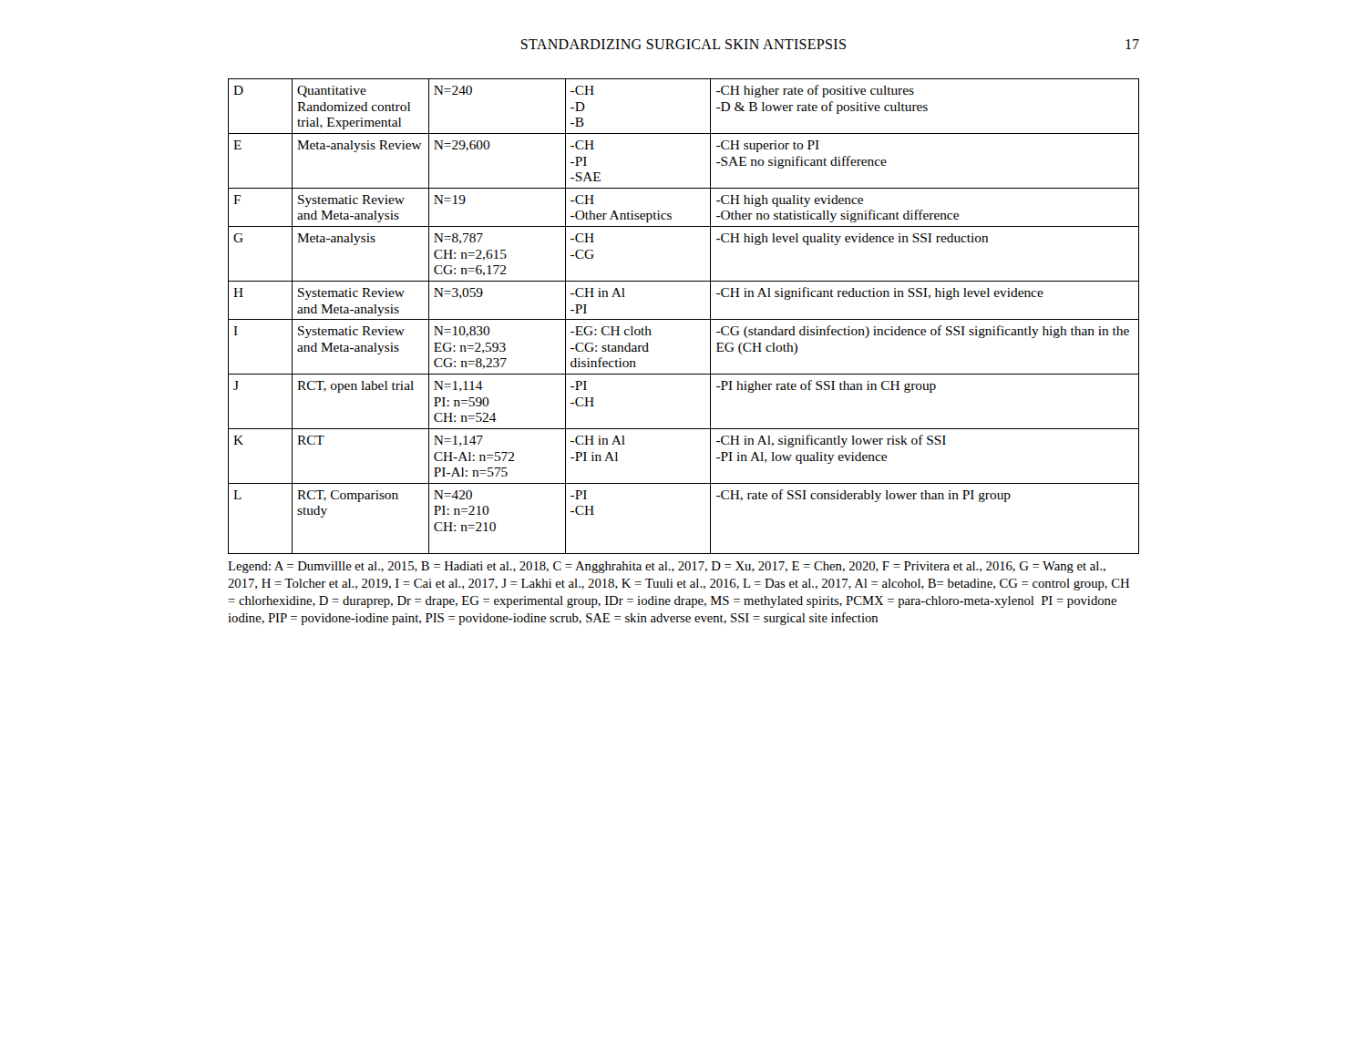Standardizing Surgical Skin Antisepsis 17
| D | Quantitative Randomized control trial, Experimental | N=240 | -CH -D -B | -CH higher rate of positive cultures -D & B lower rate of positive cultures |
| E | Meta-analysis Review | N=29,600 | -CH -PI -SAE | -CH superior to PI -SAE no significant difference |
| F | Systematic Review and Meta-analysis | N=19 | -CH -Other Antiseptics | -CH high quality evidence -Other no statistically significant difference |
| G | Meta-analysis | N=8,787 CH: n=2,615 CG: n=6,172 | -CH -CG | -CH high level quality evidence in SSI reduction |
| H | Systematic Review and Meta-analysis | N=3,059 | -CH in Al -PI | -CH in Al significant reduction in SSI, high level evidence |
| I | Systematic Review and Meta-analysis | N=10,830 EG: n=2,593 CG: n=8,237 | -EG: CH cloth -CG: standard disinfection | -CG (standard disinfection) incidence of SSI significantly high than in the EG (CH cloth) |
| J | RCT, open label trial | N=1,114 PI: n=590 CH: n=524 | -PI -CH | -PI higher rate of SSI than in CH group |
| K | RCT | N=1,147 CH-Al: n=572 PI-Al: n=575 | -CH in Al -PI in Al | -CH in Al, significantly lower risk of SSI -PI in Al, low quality evidence |
| L | RCT, Comparison study | N=420 PI: n=210 CH: n=210 | -PI -CH | -CH, rate of SSI considerably lower than in PI group |
Legend: A = Dumvillle et al., 2015, B = Hadiati et al., 2018, C = Angghrahita et al., 2017, D = Xu, 2017, E = Chen, 2020, F = Privitera et al., 2016, G = Wang et al., 2017, H = Tolcher et al., 2019, I = Cai et al., 2017, J = Lakhi et al., 2018, K = Tuuli et al., 2016, L = Das et al., 2017, Al = alcohol, B= betadine, CG = control group, CH = chlorhexidine, D = duraprep, Dr = drape, EG = experimental group, IDr = iodine drape, MS = methylated spirits, PCMX = para-chloro-meta-xylenol PI = povidone iodine, PIP = povidone-iodine paint, PIS = povidone-iodine scrub, SAE = skin adverse event, SSI = surgical site infection